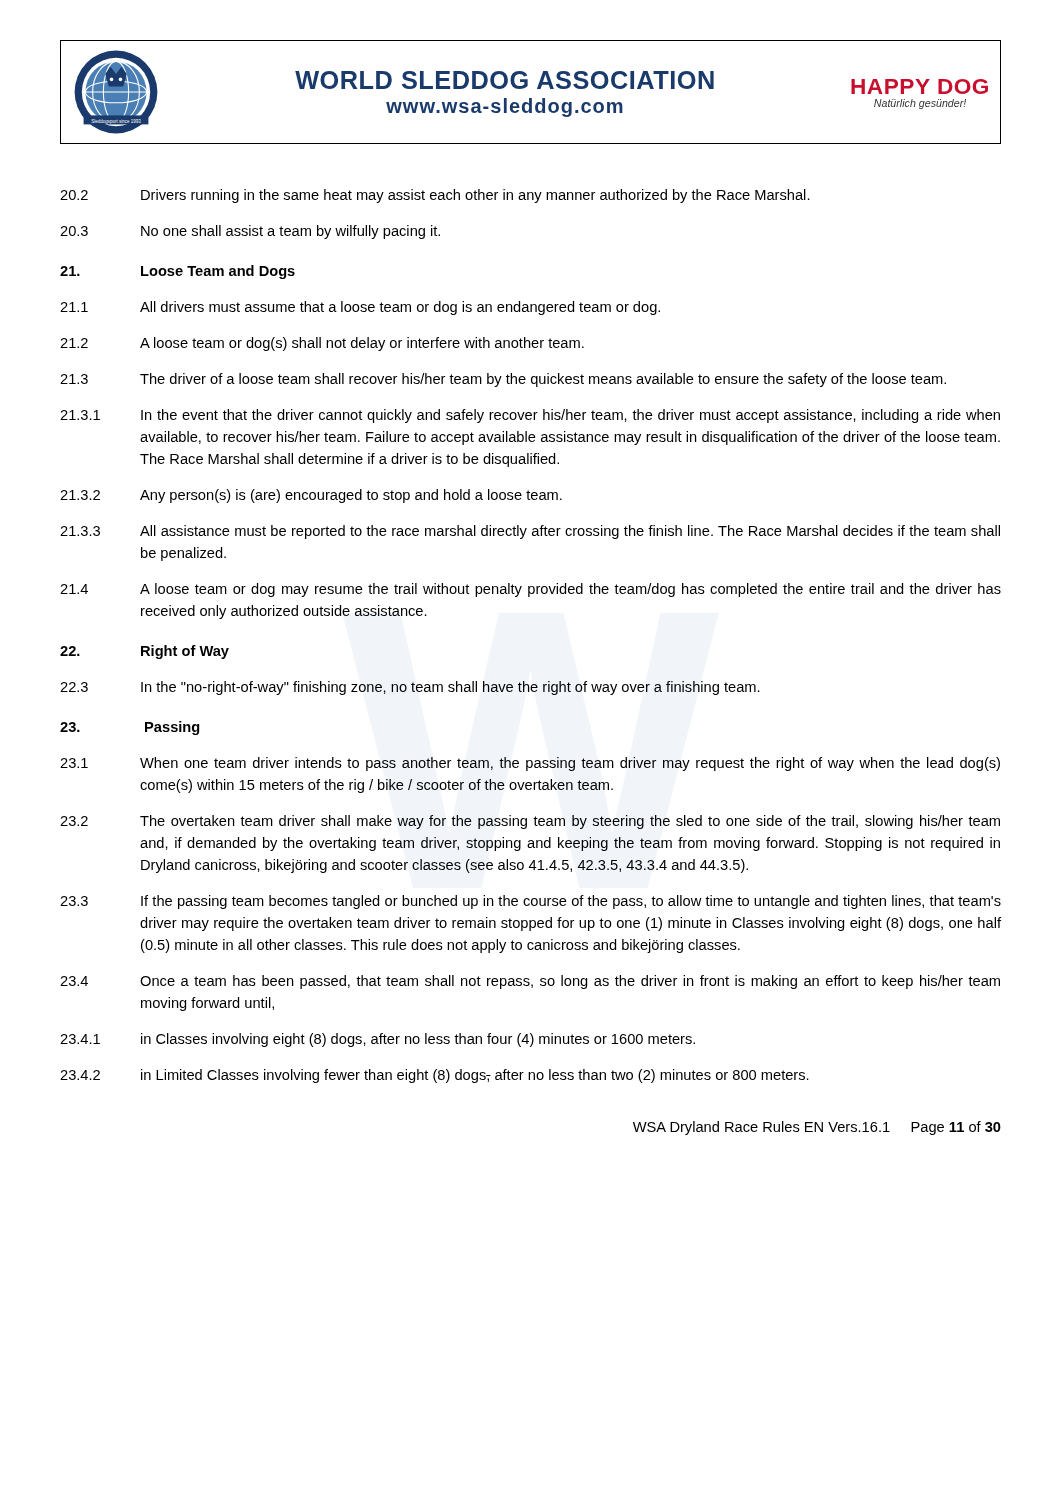W
Sleddogsport since 1993
WORLD SLEDDOG ASSOCIATION
www.wsa-sleddog.com
HAPPY DOG
Natürlich gesünder!
20.2
Drivers running in the same heat may assist each other in any manner authorized by the Race Marshal.
20.3
No one shall assist a team by wilfully pacing it.
21.
Loose Team and Dogs
21.1
All drivers must assume that a loose team or dog is an endangered team or dog.
21.2
A loose team or dog(s) shall not delay or interfere with another team.
21.3
The driver of a loose team shall recover his/her team by the quickest means available to ensure the safety of the loose team.
21.3.1
In the event that the driver cannot quickly and safely recover his/her team, the driver must accept assistance, including a ride when available, to recover his/her team. Failure to accept available assistance may result in disqualification of the driver of the loose team. The Race Marshal shall determine if a driver is to be disqualified.
21.3.2
Any person(s) is (are) encouraged to stop and hold a loose team.
21.3.3
All assistance must be reported to the race marshal directly after crossing the finish line. The Race Marshal decides if the team shall be penalized.
21.4
A loose team or dog may resume the trail without penalty provided the team/dog has completed the entire trail and the driver has received only authorized outside assistance.
22.
Right of Way
22.3
In the "no-right-of-way" finishing zone, no team shall have the right of way over a finishing team.
23.
Passing
23.1
When one team driver intends to pass another team, the passing team driver may request the right of way when the lead dog(s) come(s) within 15 meters of the rig / bike / scooter of the overtaken team.
23.2
The overtaken team driver shall make way for the passing team by steering the sled to one side of the trail, slowing his/her team and, if demanded by the overtaking team driver, stopping and keeping the team from moving forward. Stopping is not required in Dryland canicross, bikejöring and scooter classes (see also 41.4.5, 42.3.5, 43.3.4 and 44.3.5).
23.3
If the passing team becomes tangled or bunched up in the course of the pass, to allow time to untangle and tighten lines, that team's driver may require the overtaken team driver to remain stopped for up to one (1) minute in Classes involving eight (8) dogs, one half (0.5) minute in all other classes. This rule does not apply to canicross and bikejöring classes.
23.4
Once a team has been passed, that team shall not repass, so long as the driver in front is making an effort to keep his/her team moving forward until,
23.4.1
in Classes involving eight (8) dogs, after no less than four (4) minutes or 1600 meters.
23.4.2
in Limited Classes involving fewer than eight (8) dogs, after no less than two (2) minutes or 800 meters.
WSA Dryland Race Rules EN Vers.16.1 Page 11 of 30